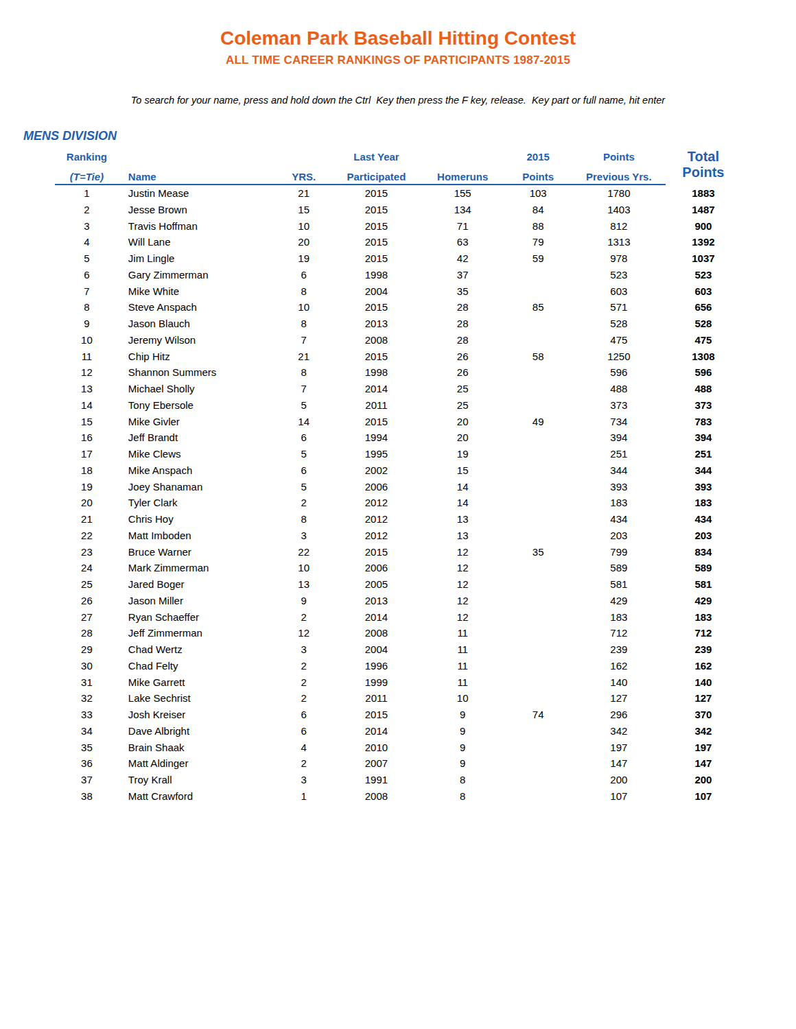Coleman Park Baseball Hitting Contest
ALL TIME CAREER RANKINGS OF PARTICIPANTS 1987-2015
To search for your name, press and hold down the Ctrl Key then press the F key, release. Key part or full name, hit enter
MENS DIVISION
| Ranking | | | Last Year | | 2015 | Points | Total Points |
| --- | --- | --- | --- | --- | --- | --- | --- |
| (T=Tie) | Name | YRS. | Participated | Homeruns | Points | Previous Yrs. |
| 1 | Justin Mease | 21 | 2015 | 155 | 103 | 1780 | 1883 |
| 2 | Jesse Brown | 15 | 2015 | 134 | 84 | 1403 | 1487 |
| 3 | Travis Hoffman | 10 | 2015 | 71 | 88 | 812 | 900 |
| 4 | Will Lane | 20 | 2015 | 63 | 79 | 1313 | 1392 |
| 5 | Jim Lingle | 19 | 2015 | 42 | 59 | 978 | 1037 |
| 6 | Gary Zimmerman | 6 | 1998 | 37 | | 523 | 523 |
| 7 | Mike White | 8 | 2004 | 35 | | 603 | 603 |
| 8 | Steve Anspach | 10 | 2015 | 28 | 85 | 571 | 656 |
| 9 | Jason Blauch | 8 | 2013 | 28 | | 528 | 528 |
| 10 | Jeremy Wilson | 7 | 2008 | 28 | | 475 | 475 |
| 11 | Chip Hitz | 21 | 2015 | 26 | 58 | 1250 | 1308 |
| 12 | Shannon Summers | 8 | 1998 | 26 | | 596 | 596 |
| 13 | Michael Sholly | 7 | 2014 | 25 | | 488 | 488 |
| 14 | Tony Ebersole | 5 | 2011 | 25 | | 373 | 373 |
| 15 | Mike Givler | 14 | 2015 | 20 | 49 | 734 | 783 |
| 16 | Jeff Brandt | 6 | 1994 | 20 | | 394 | 394 |
| 17 | Mike Clews | 5 | 1995 | 19 | | 251 | 251 |
| 18 | Mike Anspach | 6 | 2002 | 15 | | 344 | 344 |
| 19 | Joey Shanaman | 5 | 2006 | 14 | | 393 | 393 |
| 20 | Tyler Clark | 2 | 2012 | 14 | | 183 | 183 |
| 21 | Chris Hoy | 8 | 2012 | 13 | | 434 | 434 |
| 22 | Matt Imboden | 3 | 2012 | 13 | | 203 | 203 |
| 23 | Bruce Warner | 22 | 2015 | 12 | 35 | 799 | 834 |
| 24 | Mark Zimmerman | 10 | 2006 | 12 | | 589 | 589 |
| 25 | Jared Boger | 13 | 2005 | 12 | | 581 | 581 |
| 26 | Jason Miller | 9 | 2013 | 12 | | 429 | 429 |
| 27 | Ryan Schaeffer | 2 | 2014 | 12 | | 183 | 183 |
| 28 | Jeff Zimmerman | 12 | 2008 | 11 | | 712 | 712 |
| 29 | Chad Wertz | 3 | 2004 | 11 | | 239 | 239 |
| 30 | Chad Felty | 2 | 1996 | 11 | | 162 | 162 |
| 31 | Mike Garrett | 2 | 1999 | 11 | | 140 | 140 |
| 32 | Lake Sechrist | 2 | 2011 | 10 | | 127 | 127 |
| 33 | Josh Kreiser | 6 | 2015 | 9 | 74 | 296 | 370 |
| 34 | Dave Albright | 6 | 2014 | 9 | | 342 | 342 |
| 35 | Brain Shaak | 4 | 2010 | 9 | | 197 | 197 |
| 36 | Matt Aldinger | 2 | 2007 | 9 | | 147 | 147 |
| 37 | Troy Krall | 3 | 1991 | 8 | | 200 | 200 |
| 38 | Matt Crawford | 1 | 2008 | 8 | | 107 | 107 |